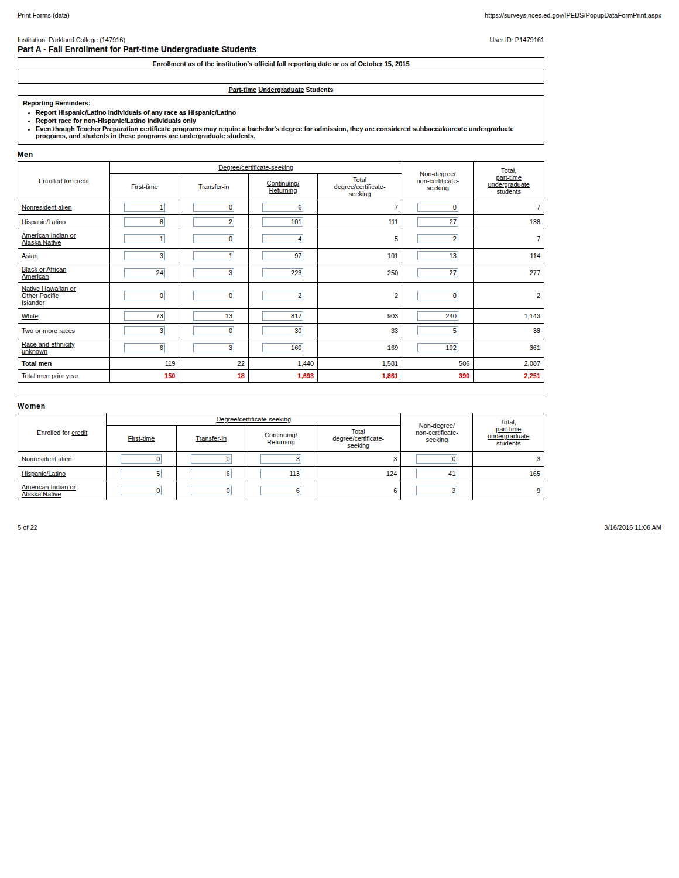Print Forms (data)
https://surveys.nces.ed.gov/IPEDS/PopupDataFormPrint.aspx
Institution: Parkland College (147916)
User ID: P1479161
Part A - Fall Enrollment for Part-time Undergraduate Students
| Enrollment as of the institution's official fall reporting date or as of October 15, 2015 |
| Part-time Undergraduate Students |
Reporting Reminders:
Report Hispanic/Latino individuals of any race as Hispanic/Latino
Report race for non-Hispanic/Latino individuals only
Even though Teacher Preparation certificate programs may require a bachelor's degree for admission, they are considered subbaccalaureate undergraduate programs, and students in these programs are undergraduate students.
Men
| Enrolled for credit | Degree/certificate-seeking | Non-degree/ non-certificate- seeking | Total, part-time undergraduate students |
| First-time | Transfer-in | Continuing/ Returning | Total degree/certificate- seeking |
| Nonresident alien | | | | 7 | | 7 |
| Hispanic/Latino | | | | 111 | | 138 |
| American Indian or Alaska Native | | | | 5 | | 7 |
| Asian | | | | 101 | | 114 |
| Black or African American | | | | 250 | | 277 |
| Native Hawaiian or Other Pacific Islander | | | | 2 | | 2 |
| White | | | | 903 | | 1,143 |
| Two or more races | | | | 33 | | 38 |
| Race and ethnicity unknown | | | | 169 | | 361 |
| Total men | 119 | 22 | 1,440 | 1,581 | 506 | 2,087 |
| Total men prior year | 150 | 18 | 1,693 | 1,861 | 390 | 2,251 |
Women
| Enrolled for credit | Degree/certificate-seeking | Non-degree/ non-certificate- seeking | Total, part-time undergraduate students |
| First-time | Transfer-in | Continuing/ Returning | Total degree/certificate- seeking |
| Nonresident alien | | | | 3 | | 3 |
| Hispanic/Latino | | | | 124 | | 165 |
| American Indian or Alaska Native | | | | 6 | | 9 |
5 of 22
3/16/2016 11:06 AM